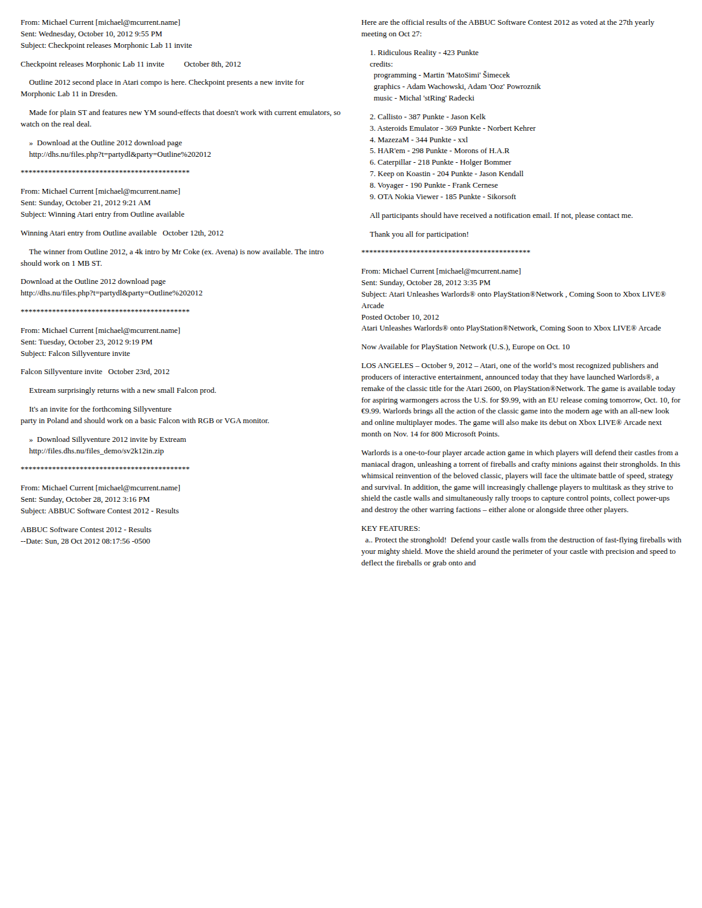From: Michael Current [michael@mcurrent.name]
Sent: Wednesday, October 10, 2012 9:55 PM
Subject: Checkpoint releases Morphonic Lab 11 invite
Checkpoint releases Morphonic Lab 11 invite October 8th, 2012
Outline 2012 second place in Atari compo is here. Checkpoint presents a new invite for Morphonic Lab 11 in Dresden.
Made for plain ST and features new YM sound-effects that doesn't work with current emulators, so watch on the real deal.
» Download at the Outline 2012 download page
http://dhs.nu/files.php?t=partydl&party=Outline%202012
*******************************************
From: Michael Current [michael@mcurrent.name]
Sent: Sunday, October 21, 2012 9:21 AM
Subject: Winning Atari entry from Outline available
Winning Atari entry from Outline available October 12th, 2012
The winner from Outline 2012, a 4k intro by Mr Coke (ex. Avena) is now available. The intro should work on 1 MB ST.
Download at the Outline 2012 download page
http://dhs.nu/files.php?t=partydl&party=Outline%202012
*******************************************
From: Michael Current [michael@mcurrent.name]
Sent: Tuesday, October 23, 2012 9:19 PM
Subject: Falcon Sillyventure invite
Falcon Sillyventure invite October 23rd, 2012
Extream surprisingly returns with a new small Falcon prod.
It's an invite for the forthcoming Sillyventure
party in Poland and should work on a basic Falcon with RGB or VGA monitor.
» Download Sillyventure 2012 invite by Extream
http://files.dhs.nu/files_demo/sv2k12in.zip
*******************************************
From: Michael Current [michael@mcurrent.name]
Sent: Sunday, October 28, 2012 3:16 PM
Subject: ABBUC Software Contest 2012 - Results
ABBUC Software Contest 2012 - Results
--Date: Sun, 28 Oct 2012 08:17:56 -0500
Here are the official results of the ABBUC Software Contest 2012 as voted at the 27th yearly meeting on Oct 27:
1. Ridiculous Reality - 423 Punkte
credits:
programming - Martin 'MatoSimi' Šimecek
graphics - Adam Wachowski, Adam 'Ooz' Powroznik
music - Michal 'stRing' Radecki
2. Callisto - 387 Punkte - Jason Kelk
3. Asteroids Emulator - 369 Punkte - Norbert Kehrer
4. MazezaM - 344 Punkte - xxl
5. HAR'em - 298 Punkte - Morons of H.A.R
6. Caterpillar - 218 Punkte - Holger Bommer
7. Keep on Koastin - 204 Punkte - Jason Kendall
8. Voyager - 190 Punkte - Frank Cernese
9. OTA Nokia Viewer - 185 Punkte - Sikorsoft
All participants should have received a notification email. If not, please contact me.
Thank you all for participation!
*******************************************
From: Michael Current [michael@mcurrent.name]
Sent: Sunday, October 28, 2012 3:35 PM
Subject: Atari Unleashes Warlords® onto PlayStation®Network , Coming Soon to Xbox LIVE® Arcade
Posted October 10, 2012
Atari Unleashes Warlords® onto PlayStation®Network, Coming Soon to Xbox LIVE® Arcade
Now Available for PlayStation Network (U.S.), Europe on Oct. 10
LOS ANGELES – October 9, 2012 – Atari, one of the world’s most recognized publishers and producers of interactive entertainment, announced today that they have launched Warlords®, a remake of the classic title for the Atari 2600, on PlayStation®Network. The game is available today for aspiring warmongers across the U.S. for $9.99, with an EU release coming tomorrow, Oct. 10, for €9.99. Warlords brings all the action of the classic game into the modern age with an all-new look and online multiplayer modes. The game will also make its debut on Xbox LIVE® Arcade next month on Nov. 14 for 800 Microsoft Points.
Warlords is a one-to-four player arcade action game in which players will defend their castles from a maniacal dragon, unleashing a torrent of fireballs and crafty minions against their strongholds. In this whimsical reinvention of the beloved classic, players will face the ultimate battle of speed, strategy and survival. In addition, the game will increasingly challenge players to multitask as they strive to shield the castle walls and simultaneously rally troops to capture control points, collect power-ups and destroy the other warring factions – either alone or alongside three other players.
KEY FEATURES:
a.. Protect the stronghold! Defend your castle walls from the destruction of fast-flying fireballs with your mighty shield. Move the shield around the perimeter of your castle with precision and speed to deflect the fireballs or grab onto and